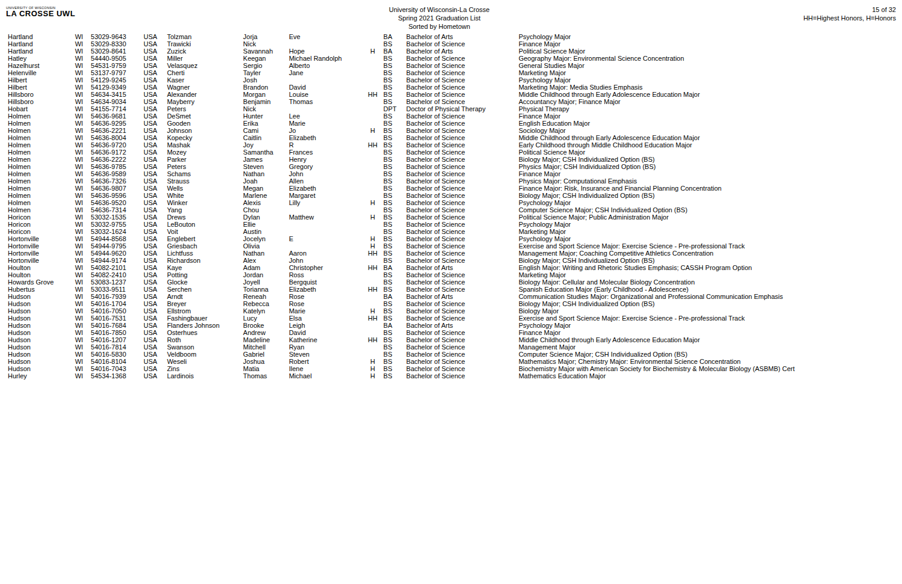UNIVERSITY OF WISCONSIN
LA CROSSE UWL
University of Wisconsin-La Crosse
Spring 2021 Graduation List
Sorted by Hometown
15 of 32
HH=Highest Honors, H=Honors
| Hartland | WI | 53029-9643 | USA | Tolzman | Jorja | Eve | | BA | Bachelor of Arts | Psychology Major |
| Hartland | WI | 53029-8330 | USA | Trawicki | Nick | | | BS | Bachelor of Science | Finance Major |
| Hartland | WI | 53029-8641 | USA | Zuzick | Savannah | Hope | H | BA | Bachelor of Arts | Political Science Major |
| Hatley | WI | 54440-9505 | USA | Miller | Keegan | Michael Randolph | | BS | Bachelor of Science | Geography Major: Environmental Science Concentration |
| Hazelhurst | WI | 54531-9759 | USA | Velasquez | Sergio | Alberto | | BS | Bachelor of Science | General Studies Major |
| Helenville | WI | 53137-9797 | USA | Cherti | Tayler | Jane | | BS | Bachelor of Science | Marketing Major |
| Hilbert | WI | 54129-9245 | USA | Kaser | Josh | | | BS | Bachelor of Science | Psychology Major |
| Hilbert | WI | 54129-9349 | USA | Wagner | Brandon | David | | BS | Bachelor of Science | Marketing Major: Media Studies Emphasis |
| Hillsboro | WI | 54634-3415 | USA | Alexander | Morgan | Louise | HH | BS | Bachelor of Science | Middle Childhood through Early Adolescence Education Major |
| Hillsboro | WI | 54634-9034 | USA | Mayberry | Benjamin | Thomas | | BS | Bachelor of Science | Accountancy Major; Finance Major |
| Hobart | WI | 54155-7714 | USA | Peters | Nick | | | DPT | Doctor of Physical Therapy | Physical Therapy |
| Holmen | WI | 54636-9681 | USA | DeSmet | Hunter | Lee | | BS | Bachelor of Science | Finance Major |
| Holmen | WI | 54636-9295 | USA | Gooden | Erika | Marie | | BS | Bachelor of Science | English Education Major |
| Holmen | WI | 54636-2221 | USA | Johnson | Cami | Jo | H | BS | Bachelor of Science | Sociology Major |
| Holmen | WI | 54636-8004 | USA | Kopecky | Caitlin | Elizabeth | | BS | Bachelor of Science | Middle Childhood through Early Adolescence Education Major |
| Holmen | WI | 54636-9720 | USA | Mashak | Joy | R | HH | BS | Bachelor of Science | Early Childhood through Middle Childhood Education Major |
| Holmen | WI | 54636-9172 | USA | Mozey | Samantha | Frances | | BS | Bachelor of Science | Political Science Major |
| Holmen | WI | 54636-2222 | USA | Parker | James | Henry | | BS | Bachelor of Science | Biology Major; CSH Individualized Option (BS) |
| Holmen | WI | 54636-9785 | USA | Peters | Steven | Gregory | | BS | Bachelor of Science | Physics Major; CSH Individualized Option (BS) |
| Holmen | WI | 54636-9589 | USA | Schams | Nathan | John | | BS | Bachelor of Science | Finance Major |
| Holmen | WI | 54636-7326 | USA | Strauss | Joah | Allen | | BS | Bachelor of Science | Physics Major: Computational Emphasis |
| Holmen | WI | 54636-9807 | USA | Wells | Megan | Elizabeth | | BS | Bachelor of Science | Finance Major: Risk, Insurance and Financial Planning Concentration |
| Holmen | WI | 54636-9596 | USA | White | Marlene | Margaret | | BS | Bachelor of Science | Biology Major; CSH Individualized Option (BS) |
| Holmen | WI | 54636-9520 | USA | Winker | Alexis | Lilly | H | BS | Bachelor of Science | Psychology Major |
| Holmen | WI | 54636-7314 | USA | Yang | Chou | | | BS | Bachelor of Science | Computer Science Major; CSH Individualized Option (BS) |
| Horicon | WI | 53032-1535 | USA | Drews | Dylan | Matthew | H | BS | Bachelor of Science | Political Science Major; Public Administration Major |
| Horicon | WI | 53032-9755 | USA | LeBouton | Ellie | | | BS | Bachelor of Science | Psychology Major |
| Horicon | WI | 53032-1624 | USA | Voit | Austin | | | BS | Bachelor of Science | Marketing Major |
| Hortonville | WI | 54944-8568 | USA | Englebert | Jocelyn | E | H | BS | Bachelor of Science | Psychology Major |
| Hortonville | WI | 54944-9795 | USA | Griesbach | Olivia | | H | BS | Bachelor of Science | Exercise and Sport Science Major: Exercise Science - Pre-professional Track |
| Hortonville | WI | 54944-9620 | USA | Lichtfuss | Nathan | Aaron | HH | BS | Bachelor of Science | Management Major; Coaching Competitive Athletics Concentration |
| Hortonville | WI | 54944-9174 | USA | Richardson | Alex | John | | BS | Bachelor of Science | Biology Major; CSH Individualized Option (BS) |
| Houlton | WI | 54082-2101 | USA | Kaye | Adam | Christopher | HH | BA | Bachelor of Arts | English Major: Writing and Rhetoric Studies Emphasis; CASSH Program Option |
| Houlton | WI | 54082-2410 | USA | Potting | Jordan | Ross | | BS | Bachelor of Science | Marketing Major |
| Howards Grove | WI | 53083-1237 | USA | Glocke | Joyell | Bergquist | | BS | Bachelor of Science | Biology Major: Cellular and Molecular Biology Concentration |
| Hubertus | WI | 53033-9511 | USA | Serchen | Torianna | Elizabeth | HH | BS | Bachelor of Science | Spanish Education Major (Early Childhood - Adolescence) |
| Hudson | WI | 54016-7939 | USA | Arndt | Reneah | Rose | | BA | Bachelor of Arts | Communication Studies Major: Organizational and Professional Communication Emphasis |
| Hudson | WI | 54016-1704 | USA | Breyer | Rebecca | Rose | | BS | Bachelor of Science | Biology Major; CSH Individualized Option (BS) |
| Hudson | WI | 54016-7050 | USA | Ellstrom | Katelyn | Marie | H | BS | Bachelor of Science | Biology Major |
| Hudson | WI | 54016-7531 | USA | Fashingbauer | Lucy | Elsa | HH | BS | Bachelor of Science | Exercise and Sport Science Major: Exercise Science - Pre-professional Track |
| Hudson | WI | 54016-7684 | USA | Flanders Johnson | Brooke | Leigh | | BA | Bachelor of Arts | Psychology Major |
| Hudson | WI | 54016-7850 | USA | Osterhues | Andrew | David | | BS | Bachelor of Science | Finance Major |
| Hudson | WI | 54016-1207 | USA | Roth | Madeline | Katherine | HH | BS | Bachelor of Science | Middle Childhood through Early Adolescence Education Major |
| Hudson | WI | 54016-7814 | USA | Swanson | Mitchell | Ryan | | BS | Bachelor of Science | Management Major |
| Hudson | WI | 54016-5830 | USA | Veldboom | Gabriel | Steven | | BS | Bachelor of Science | Computer Science Major; CSH Individualized Option (BS) |
| Hudson | WI | 54016-8104 | USA | Weseli | Joshua | Robert | H | BS | Bachelor of Science | Mathematics Major; Chemistry Major: Environmental Science Concentration |
| Hudson | WI | 54016-7043 | USA | Zins | Matia | Ilene | H | BS | Bachelor of Science | Biochemistry Major with American Society for Biochemistry & Molecular Biology (ASBMB) Cert |
| Hurley | WI | 54534-1368 | USA | Lardinois | Thomas | Michael | H | BS | Bachelor of Science | Mathematics Education Major |